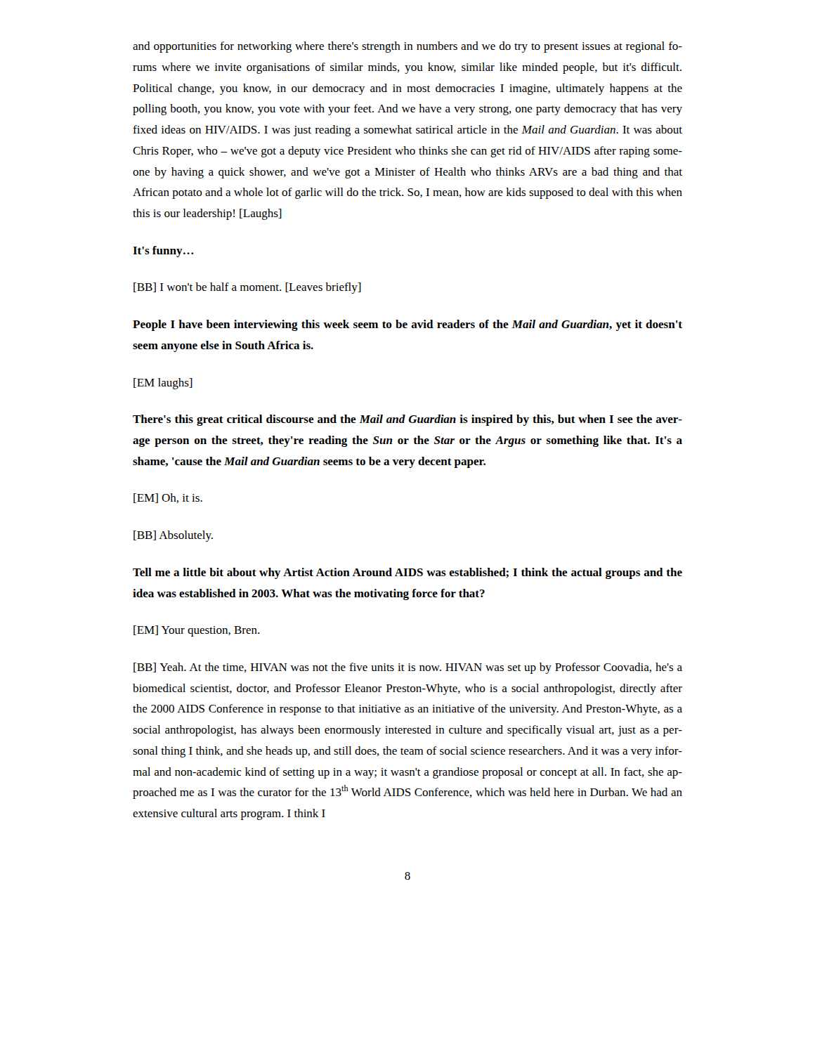and opportunities for networking where there's strength in numbers and we do try to present issues at regional forums where we invite organisations of similar minds, you know, similar like minded people, but it's difficult. Political change, you know, in our democracy and in most democracies I imagine, ultimately happens at the polling booth, you know, you vote with your feet. And we have a very strong, one party democracy that has very fixed ideas on HIV/AIDS. I was just reading a somewhat satirical article in the Mail and Guardian. It was about Chris Roper, who – we've got a deputy vice President who thinks she can get rid of HIV/AIDS after raping someone by having a quick shower, and we've got a Minister of Health who thinks ARVs are a bad thing and that African potato and a whole lot of garlic will do the trick. So, I mean, how are kids supposed to deal with this when this is our leadership! [Laughs]
It's funny…
[BB] I won't be half a moment. [Leaves briefly]
People I have been interviewing this week seem to be avid readers of the Mail and Guardian, yet it doesn't seem anyone else in South Africa is.
[EM laughs]
There's this great critical discourse and the Mail and Guardian is inspired by this, but when I see the average person on the street, they're reading the Sun or the Star or the Argus or something like that. It's a shame, 'cause the Mail and Guardian seems to be a very decent paper.
[EM] Oh, it is.
[BB] Absolutely.
Tell me a little bit about why Artist Action Around AIDS was established; I think the actual groups and the idea was established in 2003. What was the motivating force for that?
[EM] Your question, Bren.
[BB] Yeah. At the time, HIVAN was not the five units it is now. HIVAN was set up by Professor Coovadia, he's a biomedical scientist, doctor, and Professor Eleanor Preston-Whyte, who is a social anthropologist, directly after the 2000 AIDS Conference in response to that initiative as an initiative of the university. And Preston-Whyte, as a social anthropologist, has always been enormously interested in culture and specifically visual art, just as a personal thing I think, and she heads up, and still does, the team of social science researchers. And it was a very informal and non-academic kind of setting up in a way; it wasn't a grandiose proposal or concept at all. In fact, she approached me as I was the curator for the 13th World AIDS Conference, which was held here in Durban. We had an extensive cultural arts program. I think I
8